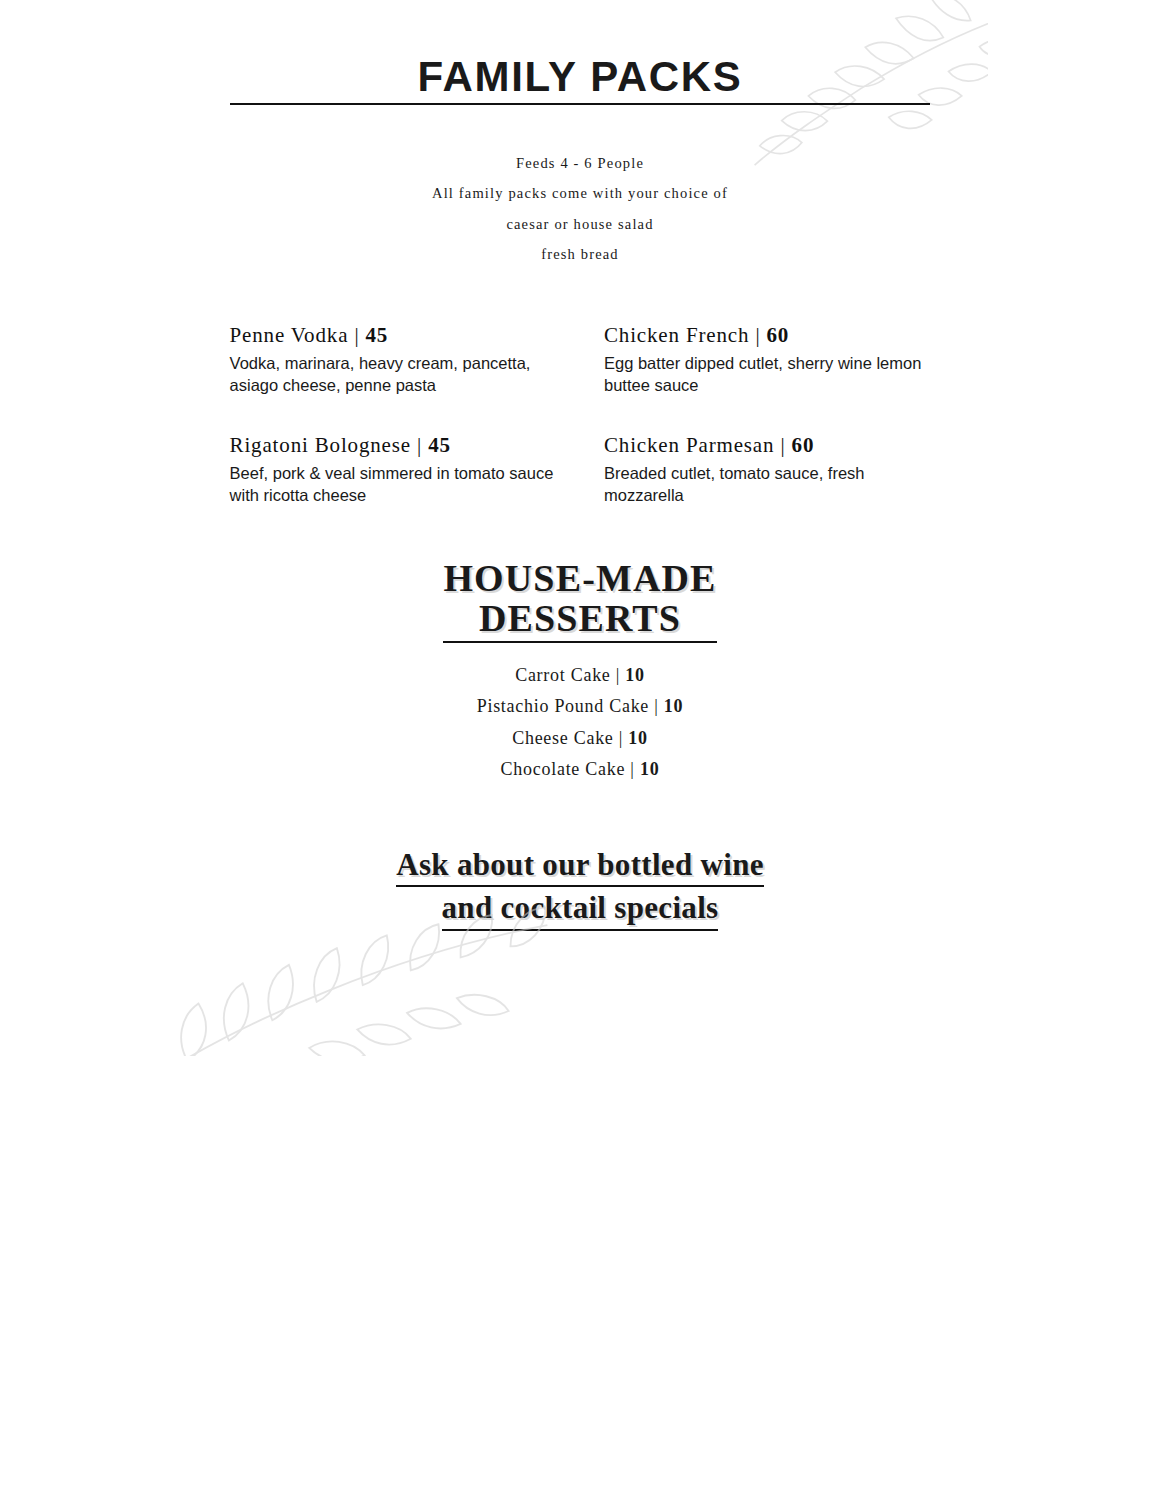Family Packs
Feeds 4 - 6 People
All family packs come with your choice of
caesar or house salad
fresh bread
Penne Vodka | 45
Vodka, marinara, heavy cream, pancetta, asiago cheese, penne pasta
Chicken French | 60
Egg batter dipped cutlet, sherry wine lemon buttee sauce
Rigatoni Bolognese | 45
Beef, pork & veal simmered in tomato sauce with ricotta cheese
Chicken Parmesan | 60
Breaded cutlet, tomato sauce, fresh mozzarella
House-Made
Desserts
Carrot Cake | 10
Pistachio Pound Cake | 10
Cheese Cake | 10
Chocolate Cake | 10
Ask about our bottled wine
and cocktail specials